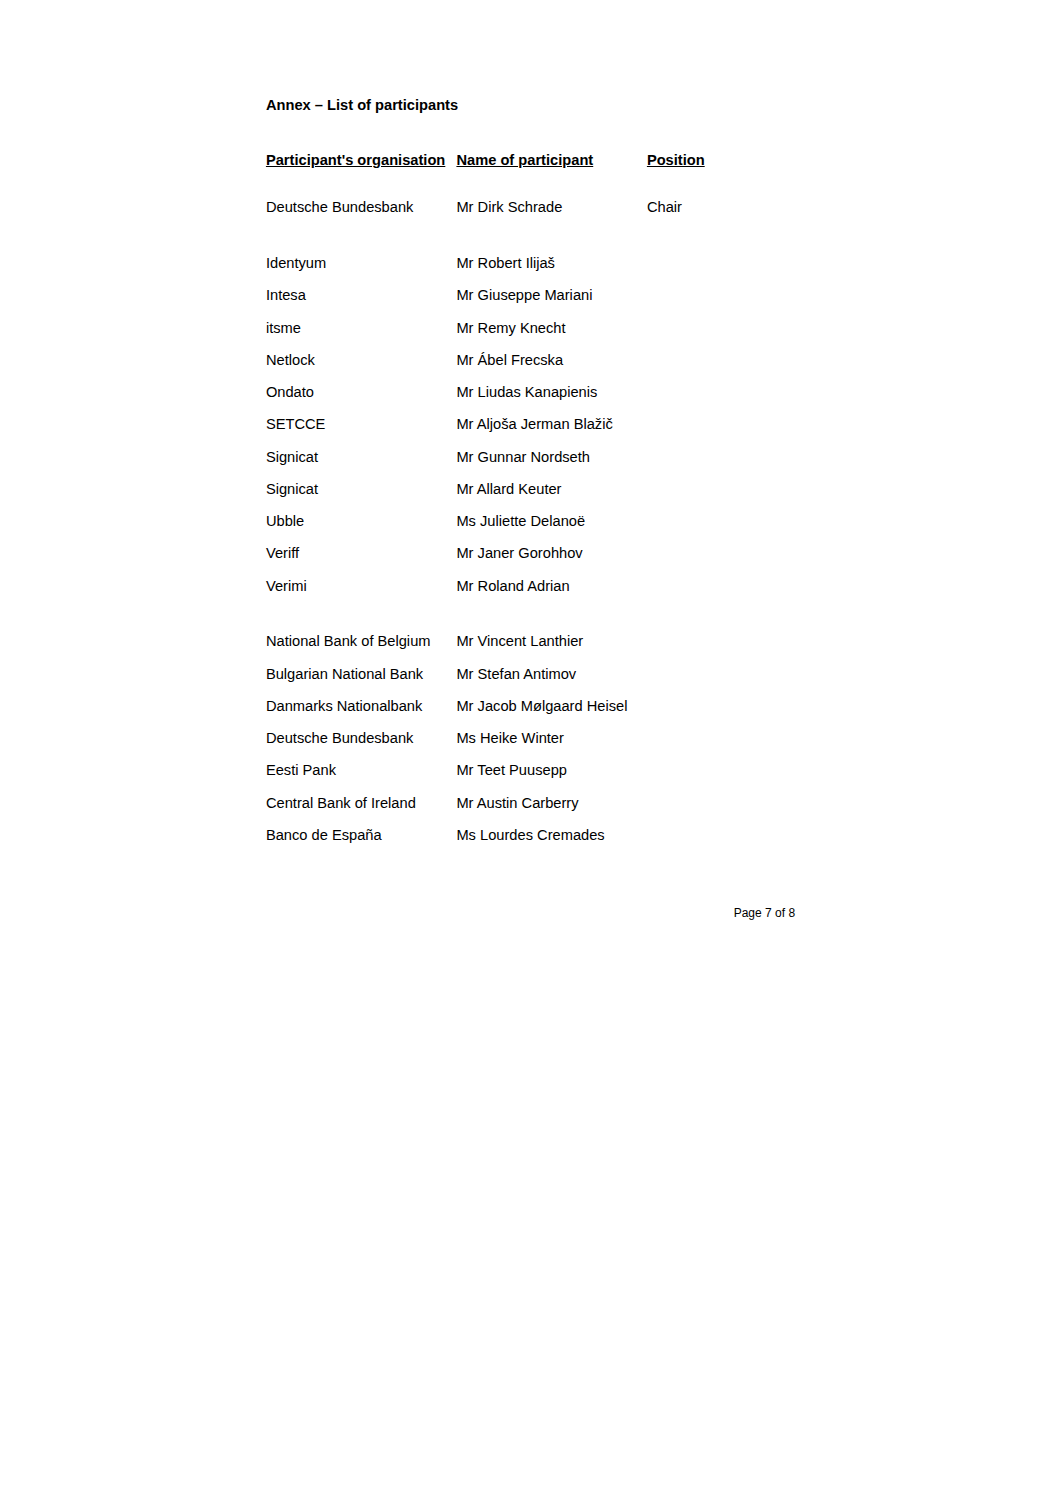Annex – List of participants
| Participant's organisation | Name of participant | Position |
| --- | --- | --- |
| Deutsche Bundesbank | Mr Dirk Schrade | Chair |
| Identyum | Mr Robert Ilijaš | |
| Intesa | Mr Giuseppe Mariani | |
| itsme | Mr Remy Knecht | |
| Netlock | Mr Ábel Frecska | |
| Ondato | Mr Liudas Kanapienis | |
| SETCCE | Mr Aljoša Jerman Blažič | |
| Signicat | Mr Gunnar Nordseth | |
| Signicat | Mr Allard Keuter | |
| Ubble | Ms Juliette Delanoë | |
| Veriff | Mr Janer Gorohhov | |
| Verimi | Mr Roland Adrian | |
| National Bank of Belgium | Mr Vincent Lanthier | |
| Bulgarian National Bank | Mr Stefan Antimov | |
| Danmarks Nationalbank | Mr Jacob Mølgaard Heisel | |
| Deutsche Bundesbank | Ms Heike Winter | |
| Eesti Pank | Mr Teet Puusepp | |
| Central Bank of Ireland | Mr Austin Carberry | |
| Banco de España | Ms Lourdes Cremades | |
Page 7 of 8